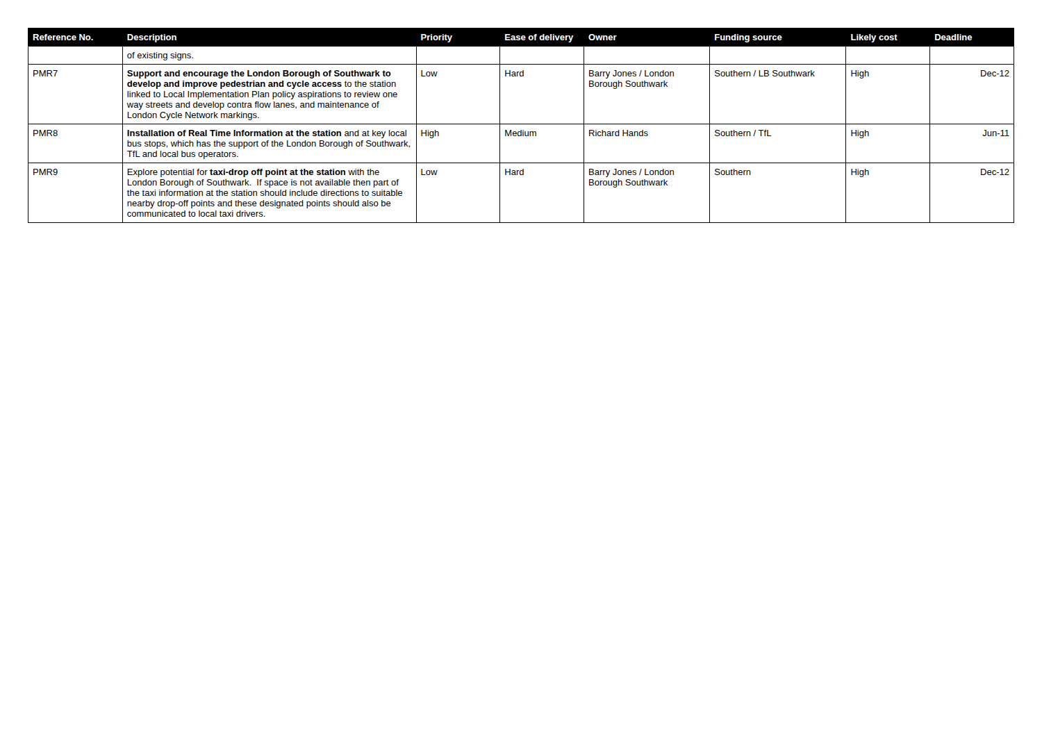| Reference No. | Description | Priority | Ease of delivery | Owner | Funding source | Likely cost | Deadline |
| --- | --- | --- | --- | --- | --- | --- | --- |
| | of existing signs. | | | | | | |
| PMR7 | Support and encourage the London Borough of Southwark to develop and improve pedestrian and cycle access to the station linked to Local Implementation Plan policy aspirations to review one way streets and develop contra flow lanes, and maintenance of London Cycle Network markings. | Low | Hard | Barry Jones / London Borough Southwark | Southern / LB Southwark | High | Dec-12 |
| PMR8 | Installation of Real Time Information at the station and at key local bus stops, which has the support of the London Borough of Southwark, TfL and local bus operators. | High | Medium | Richard Hands | Southern / TfL | High | Jun-11 |
| PMR9 | Explore potential for taxi-drop off point at the station with the London Borough of Southwark. If space is not available then part of the taxi information at the station should include directions to suitable nearby drop-off points and these designated points should also be communicated to local taxi drivers. | Low | Hard | Barry Jones / London Borough Southwark | Southern | High | Dec-12 |